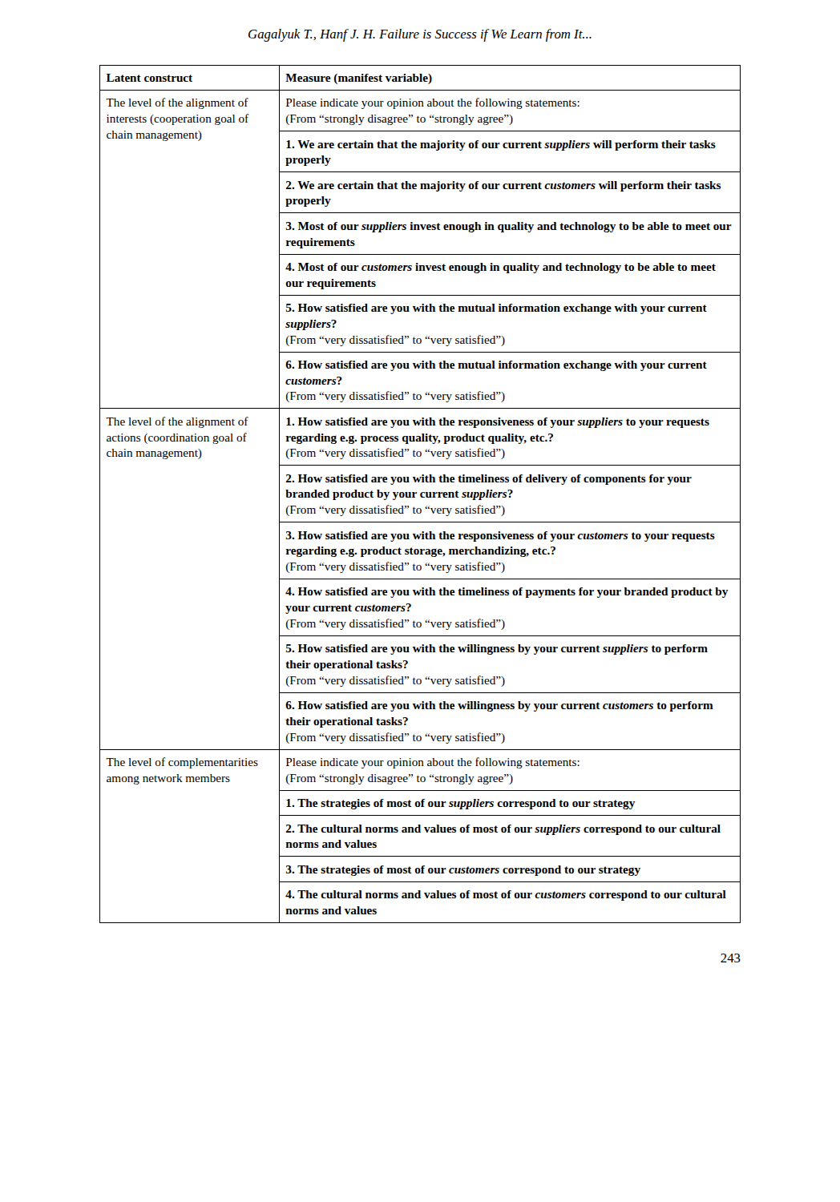Gagalyuk T., Hanf J. H. Failure is Success if We Learn from It...
| Latent construct | Measure (manifest variable) |
| --- | --- |
| The level of the alignment of interests (cooperation goal of chain management) | Please indicate your opinion about the following statements: (From “strongly disagree” to “strongly agree”) |
| 1. We are certain that the majority of our current suppliers will perform their tasks properly |
| 2. We are certain that the majority of our current customers will perform their tasks properly |
| 3. Most of our suppliers invest enough in quality and technology to be able to meet our requirements |
| 4. Most of our customers invest enough in quality and technology to be able to meet our requirements |
| 5. How satisfied are you with the mutual information exchange with your current suppliers ? (From “very dissatisfied” to “very satisfied”) |
| 6. How satisfied are you with the mutual information exchange with your current customers ? (From “very dissatisfied” to “very satisfied”) |
| The level of the alignment of actions (coordination goal of chain management) | 1. How satisfied are you with the responsiveness of your suppliers to your requests regarding e.g. process quality, product quality, etc.? (From “very dissatisfied” to “very satisfied”) |
| 2. How satisfied are you with the timeliness of delivery of components for your branded product by your current suppliers ? (From “very dissatisfied” to “very satisfied”) |
| 3. How satisfied are you with the responsiveness of your customers to your requests regarding e.g. product storage, merchandizing, etc.? (From “very dissatisfied” to “very satisfied”) |
| 4. How satisfied are you with the timeliness of payments for your branded product by your current customers ? (From “very dissatisfied” to “very satisfied”) |
| 5. How satisfied are you with the willingness by your current suppliers to perform their operational tasks? (From “very dissatisfied” to “very satisfied”) |
| 6. How satisfied are you with the willingness by your current customers to perform their operational tasks? (From “very dissatisfied” to “very satisfied”) |
| The level of complementarities among network members | Please indicate your opinion about the following statements: (From “strongly disagree” to “strongly agree”) |
| 1. The strategies of most of our suppliers correspond to our strategy |
| 2. The cultural norms and values of most of our suppliers correspond to our cultural norms and values |
| 3. The strategies of most of our customers correspond to our strategy |
| 4. The cultural norms and values of most of our customers correspond to our cultural norms and values |
243